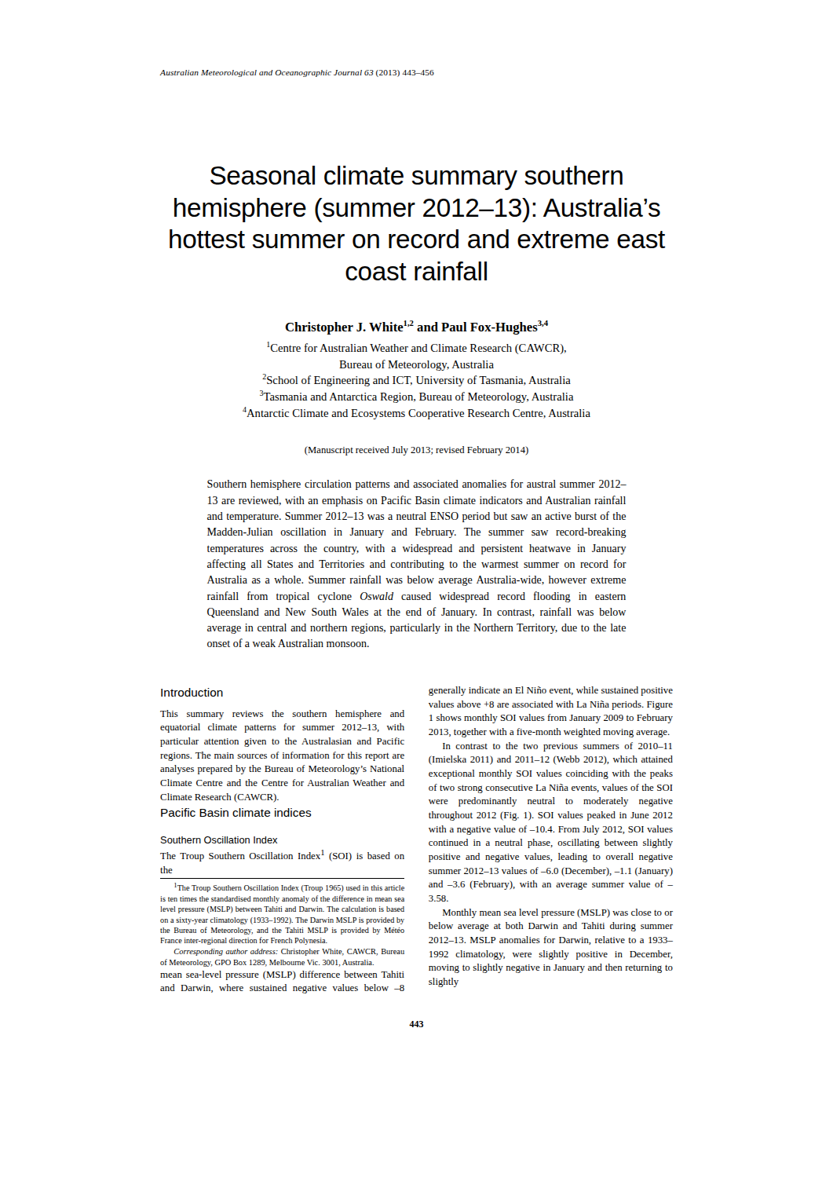Australian Meteorological and Oceanographic Journal 63 (2013) 443–456
Seasonal climate summary southern hemisphere (summer 2012–13): Australia’s hottest summer on record and extreme east coast rainfall
Christopher J. White1,2 and Paul Fox-Hughes3,4
1Centre for Australian Weather and Climate Research (CAWCR),
Bureau of Meteorology, Australia
2School of Engineering and ICT, University of Tasmania, Australia
3Tasmania and Antarctica Region, Bureau of Meteorology, Australia
4Antarctic Climate and Ecosystems Cooperative Research Centre, Australia
(Manuscript received July 2013; revised February 2014)
Southern hemisphere circulation patterns and associated anomalies for austral summer 2012–13 are reviewed, with an emphasis on Pacific Basin climate indicators and Australian rainfall and temperature. Summer 2012–13 was a neutral ENSO period but saw an active burst of the Madden-Julian oscillation in January and February. The summer saw record-breaking temperatures across the country, with a widespread and persistent heatwave in January affecting all States and Territories and contributing to the warmest summer on record for Australia as a whole. Summer rainfall was below average Australia-wide, however extreme rainfall from tropical cyclone Oswald caused widespread record flooding in eastern Queensland and New South Wales at the end of January. In contrast, rainfall was below average in central and northern regions, particularly in the Northern Territory, due to the late onset of a weak Australian monsoon.
Introduction
This summary reviews the southern hemisphere and equatorial climate patterns for summer 2012–13, with particular attention given to the Australasian and Pacific regions. The main sources of information for this report are analyses prepared by the Bureau of Meteorology’s National Climate Centre and the Centre for Australian Weather and Climate Research (CAWCR).
Pacific Basin climate indices
Southern Oscillation Index
The Troup Southern Oscillation Index1 (SOI) is based on the
1The Troup Southern Oscillation Index (Troup 1965) used in this article is ten times the standardised monthly anomaly of the difference in mean sea level pressure (MSLP) between Tahiti and Darwin. The calculation is based on a sixty-year climatology (1933–1992). The Darwin MSLP is provided by the Bureau of Meteorology, and the Tahiti MSLP is provided by Météo France inter-regional direction for French Polynesia.
Corresponding author address: Christopher White, CAWCR, Bureau of Meteorology, GPO Box 1289, Melbourne Vic. 3001, Australia.
mean sea-level pressure (MSLP) difference between Tahiti and Darwin, where sustained negative values below –8 generally indicate an El Niño event, while sustained positive values above +8 are associated with La Niña periods. Figure 1 shows monthly SOI values from January 2009 to February 2013, together with a five-month weighted moving average.
In contrast to the two previous summers of 2010–11 (Imielska 2011) and 2011–12 (Webb 2012), which attained exceptional monthly SOI values coinciding with the peaks of two strong consecutive La Niña events, values of the SOI were predominantly neutral to moderately negative throughout 2012 (Fig. 1). SOI values peaked in June 2012 with a negative value of –10.4. From July 2012, SOI values continued in a neutral phase, oscillating between slightly positive and negative values, leading to overall negative summer 2012–13 values of –6.0 (December), –1.1 (January) and –3.6 (February), with an average summer value of –3.58.
Monthly mean sea level pressure (MSLP) was close to or below average at both Darwin and Tahiti during summer 2012–13. MSLP anomalies for Darwin, relative to a 1933–1992 climatology, were slightly positive in December, moving to slightly negative in January and then returning to slightly
443